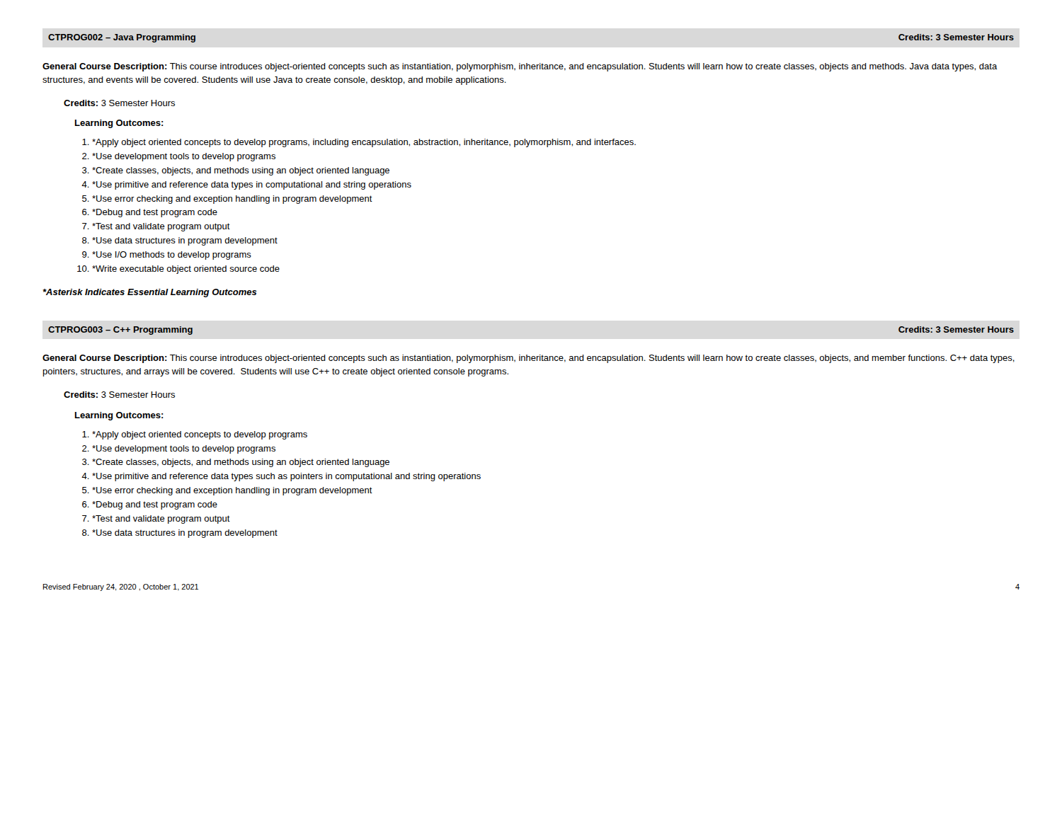CTPROG002 – Java Programming Credits: 3 Semester Hours
General Course Description: This course introduces object-oriented concepts such as instantiation, polymorphism, inheritance, and encapsulation. Students will learn how to create classes, objects and methods. Java data types, data structures, and events will be covered. Students will use Java to create console, desktop, and mobile applications.
Credits: 3 Semester Hours
Learning Outcomes:
*Apply object oriented concepts to develop programs, including encapsulation, abstraction, inheritance, polymorphism, and interfaces.
*Use development tools to develop programs
*Create classes, objects, and methods using an object oriented language
*Use primitive and reference data types in computational and string operations
*Use error checking and exception handling in program development
*Debug and test program code
*Test and validate program output
*Use data structures in program development
*Use I/O methods to develop programs
*Write executable object oriented source code
*Asterisk Indicates Essential Learning Outcomes
CTPROG003 – C++ Programming Credits: 3 Semester Hours
General Course Description: This course introduces object-oriented concepts such as instantiation, polymorphism, inheritance, and encapsulation. Students will learn how to create classes, objects, and member functions. C++ data types, pointers, structures, and arrays will be covered. Students will use C++ to create object oriented console programs.
Credits: 3 Semester Hours
Learning Outcomes:
*Apply object oriented concepts to develop programs
*Use development tools to develop programs
*Create classes, objects, and methods using an object oriented language
*Use primitive and reference data types such as pointers in computational and string operations
*Use error checking and exception handling in program development
*Debug and test program code
*Test and validate program output
*Use data structures in program development
Revised February 24, 2020 , October 1, 2021 4